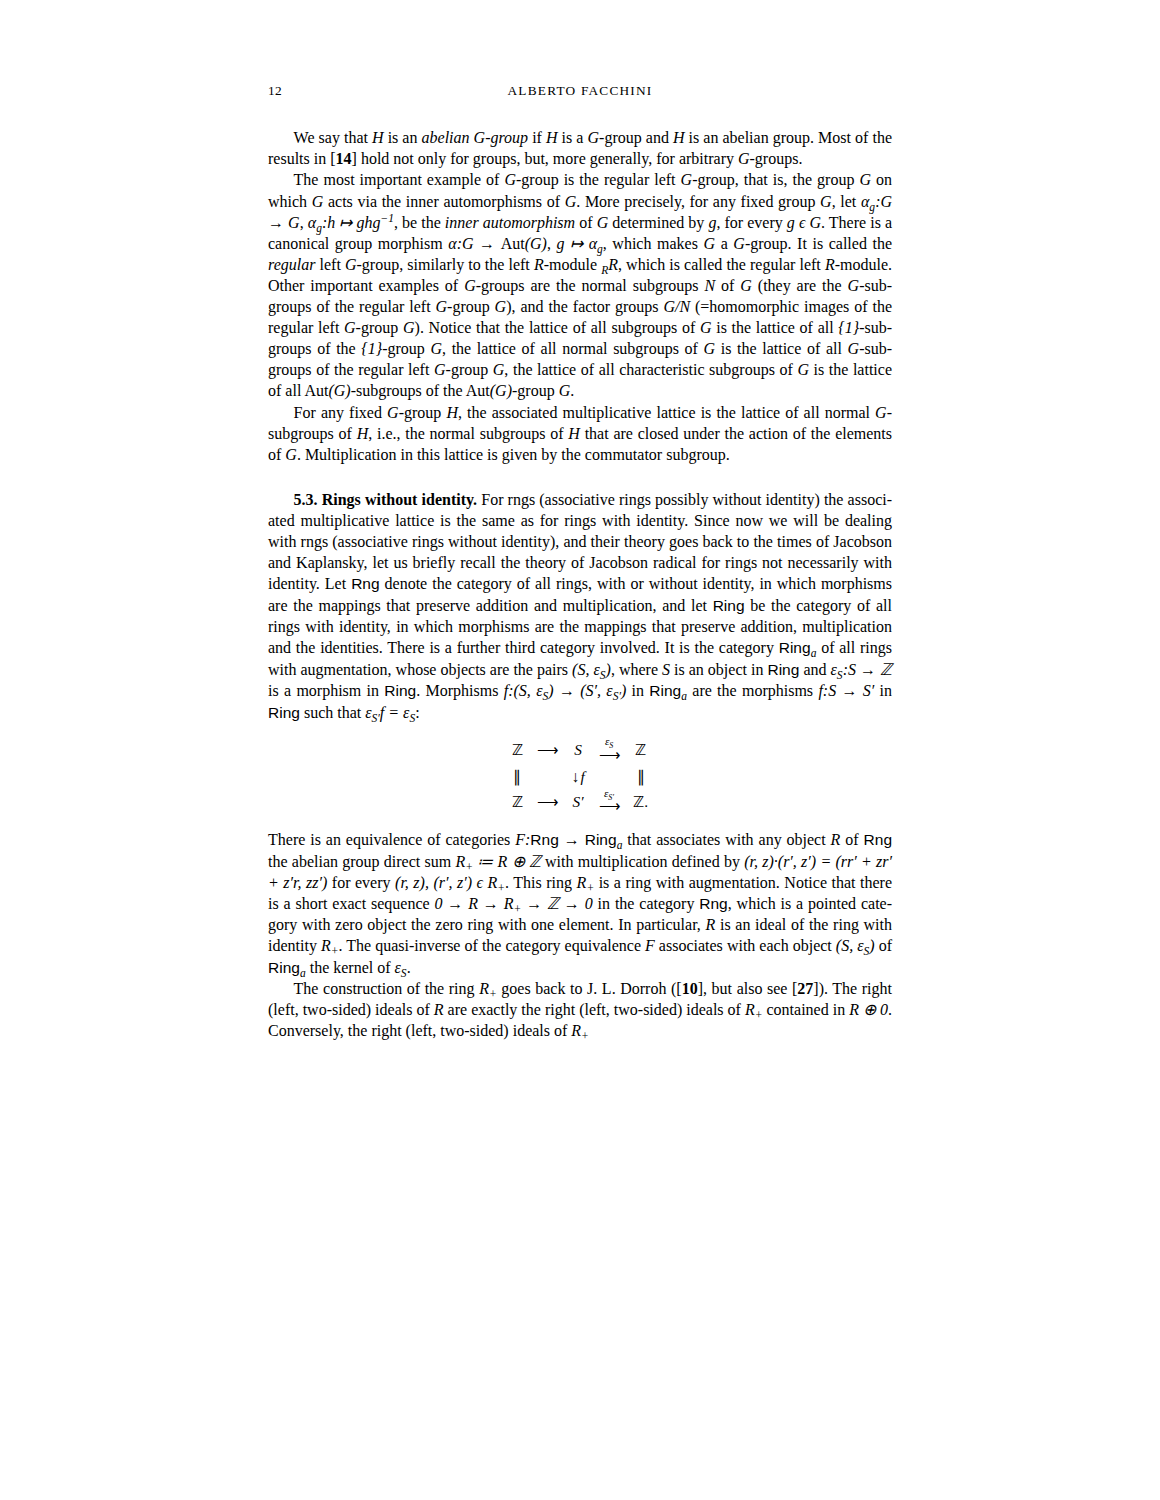12 Alberto Facchini
We say that H is an abelian G-group if H is a G-group and H is an abelian group. Most of the results in [14] hold not only for groups, but, more generally, for arbitrary G-groups.
The most important example of G-group is the regular left G-group, that is, the group G on which G acts via the inner automorphisms of G. More precisely, for any fixed group G, let αg:G → G, αg:h ↦ ghg−1, be the inner automorphism of G determined by g, for every g ϵ G. There is a canonical group morphism α:G → Aut(G), g ↦ αg, which makes G a G-group. It is called the regular left G-group, similarly to the left R-module RR, which is called the regular left R-module. Other important examples of G-groups are the normal subgroups N of G (they are the G-subgroups of the regular left G-group G), and the factor groups G/N (=homomorphic images of the regular left G-group G). Notice that the lattice of all subgroups of G is the lattice of all {1}-subgroups of the {1}-group G, the lattice of all normal subgroups of G is the lattice of all G-subgroups of the regular left G-group G, the lattice of all characteristic subgroups of G is the lattice of all Aut(G)-subgroups of the Aut(G)-group G.
For any fixed G-group H, the associated multiplicative lattice is the lattice of all normal G-subgroups of H, i.e., the normal subgroups of H that are closed under the action of the elements of G. Multiplication in this lattice is given by the commutator subgroup.
5.3. Rings without identity. For rngs (associative rings possibly without identity) the associated multiplicative lattice is the same as for rings with identity. Since now we will be dealing with rngs (associative rings without identity), and their theory goes back to the times of Jacobson and Kaplansky, let us briefly recall the theory of Jacobson radical for rings not necessarily with identity. Let Rng denote the category of all rings, with or without identity, in which morphisms are the mappings that preserve addition and multiplication, and let Ring be the category of all rings with identity, in which morphisms are the mappings that preserve addition, multiplication and the identities. There is a further third category involved. It is the category Ringa of all rings with augmentation, whose objects are the pairs (S, εS), where S is an object in Ring and εS:S → ℤ is a morphism in Ring. Morphisms f:(S, εS) → (S′, εS′) in Ringa are the morphisms f:S → S′ in Ring such that εS′f = εS:
| ℤ | ⟶ | S | ε S ⟶ | ℤ |
| ∥ | | ↓ f | | ∥ |
| ℤ | ⟶ | S′ | ε S′ ⟶ | ℤ. |
There is an equivalence of categories F: Rng → Ringa that associates with any object R of Rng the abelian group direct sum R+ ≔ R ⊕ ℤ with multiplication defined by (r, z)·(r′, z′) = (rr′ + zr′ + z′r, zz′) for every (r, z), (r′, z′) ϵ R+. This ring R+ is a ring with augmentation. Notice that there is a short exact sequence 0 → R → R+ → ℤ → 0 in the category Rng, which is a pointed category with zero object the zero ring with one element. In particular, R is an ideal of the ring with identity R+. The quasi-inverse of the category equivalence F associates with each object (S, εS) of Ringa the kernel of εS.
The construction of the ring R+ goes back to J. L. Dorroh ([10], but also see [27]). The right (left, two-sided) ideals of R are exactly the right (left, two-sided) ideals of R+ contained in R ⊕ 0. Conversely, the right (left, two-sided) ideals of R+